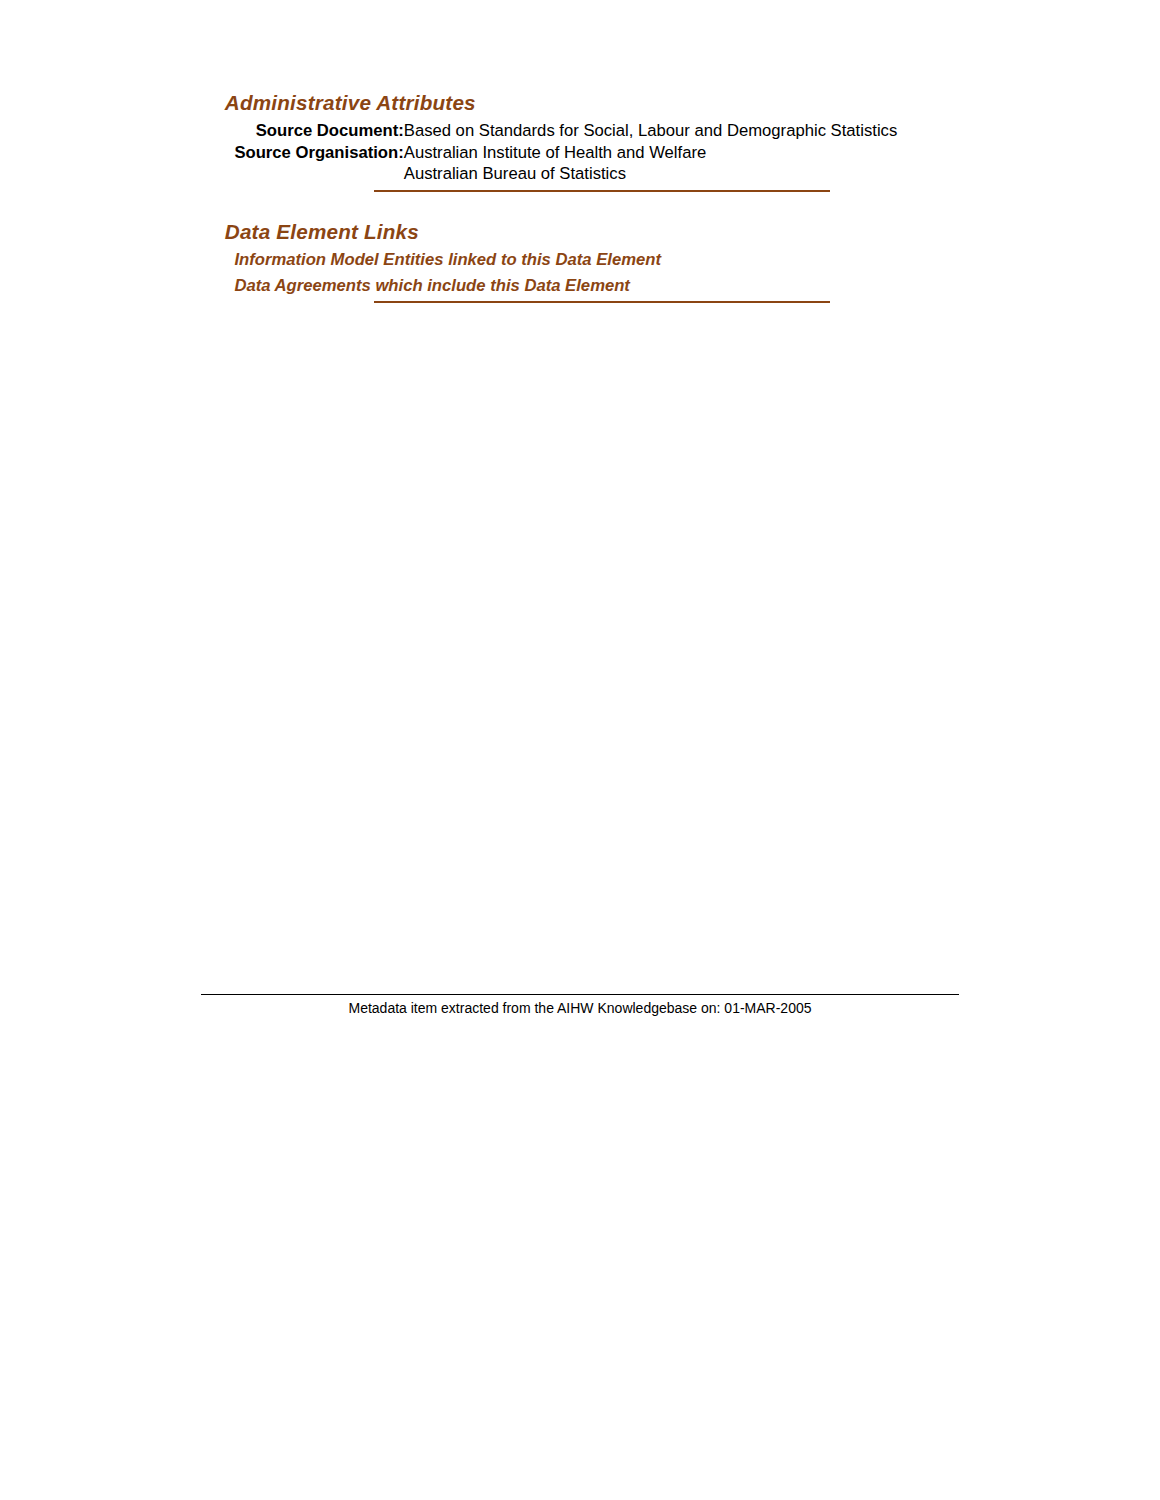Administrative Attributes
| Source Document: | Based on Standards for Social, Labour and Demographic Statistics |
| Source Organisation: | Australian Institute of Health and Welfare Australian Bureau of Statistics |
Data Element Links
Information Model Entities linked to this Data Element
Data Agreements which include this Data Element
Metadata item extracted from the AIHW Knowledgebase on: 01-MAR-2005